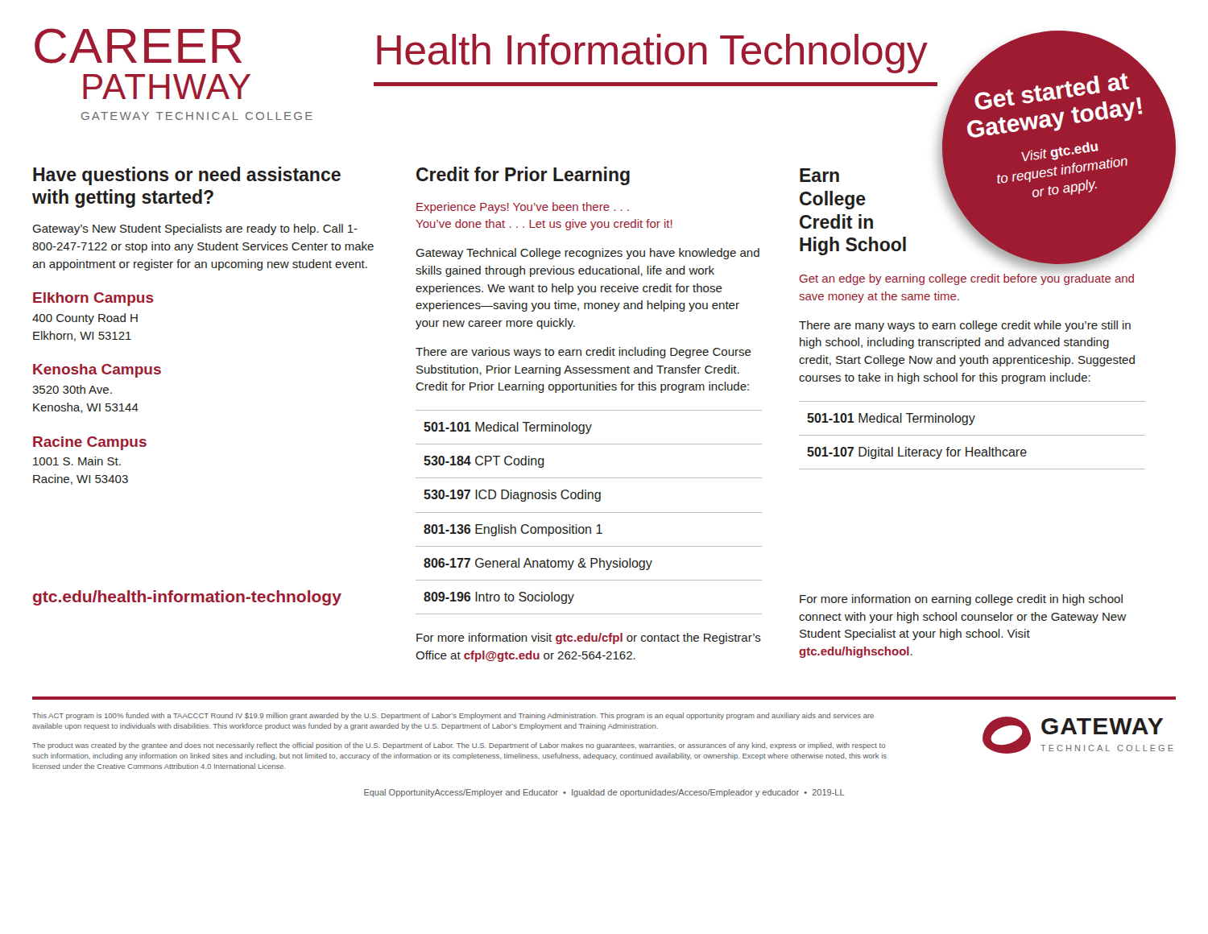CAREER
PATHWAY
Gateway Technical College
Health Information Technology
Get started at
Gateway today!
Visit gtc.edu
to request information
or to apply.
Have questions or need assistance with getting started?
Gateway’s New Student Specialists are ready to help. Call 1-800-247-7122 or stop into any Student Services Center to make an appointment or register for an upcoming new student event.
Elkhorn Campus
400 County Road H
Elkhorn, WI 53121
Kenosha Campus
3520 30th Ave.
Kenosha, WI 53144
Racine Campus
1001 S. Main St.
Racine, WI 53403
gtc.edu/health-information-technology
Credit for Prior Learning
Experience Pays! You’ve been there . . .
You’ve done that . . . Let us give you credit for it!
Gateway Technical College recognizes you have knowledge and skills gained through previous educational, life and work experiences. We want to help you receive credit for those experiences—saving you time, money and helping you enter your new career more quickly.
There are various ways to earn credit including Degree Course Substitution, Prior Learning Assessment and Transfer Credit. Credit for Prior Learning opportunities for this program include:
501-101 Medical Terminology
530-184 CPT Coding
530-197 ICD Diagnosis Coding
801-136 English Composition 1
806-177 General Anatomy & Physiology
809-196 Intro to Sociology
For more information visit gtc.edu/cfpl or contact the Registrar’s Office at cfpl@gtc.edu or 262-564-2162.
Earn
College
Credit in
High School
Get an edge by earning college credit before you graduate and save money at the same time.
There are many ways to earn college credit while you’re still in high school, including transcripted and advanced standing credit, Start College Now and youth apprenticeship. Suggested courses to take in high school for this program include:
501-101 Medical Terminology
501-107 Digital Literacy for Healthcare
For more information on earning college credit in high school connect with your high school counselor or the Gateway New Student Specialist at your high school. Visit gtc.edu/highschool.
This ACT program is 100% funded with a TAACCCT Round IV $19.9 million grant awarded by the U.S. Department of Labor’s Employment and Training Administration. This program is an equal opportunity program and auxiliary aids and services are available upon request to individuals with disabilities. This workforce product was funded by a grant awarded by the U.S. Department of Labor’s Employment and Training Administration.
The product was created by the grantee and does not necessarily reflect the official position of the U.S. Department of Labor. The U.S. Department of Labor makes no guarantees, warranties, or assurances of any kind, express or implied, with respect to such information, including any information on linked sites and including, but not limited to, accuracy of the information or its completeness, timeliness, usefulness, adequacy, continued availability, or ownership. Except where otherwise noted, this work is licensed under the Creative Commons Attribution 4.0 International License.
GATEWAY
Technical College
Equal OpportunityAccess/Employer and Educator • Igualdad de oportunidades/Acceso/Empleador y educador • 2019-LL